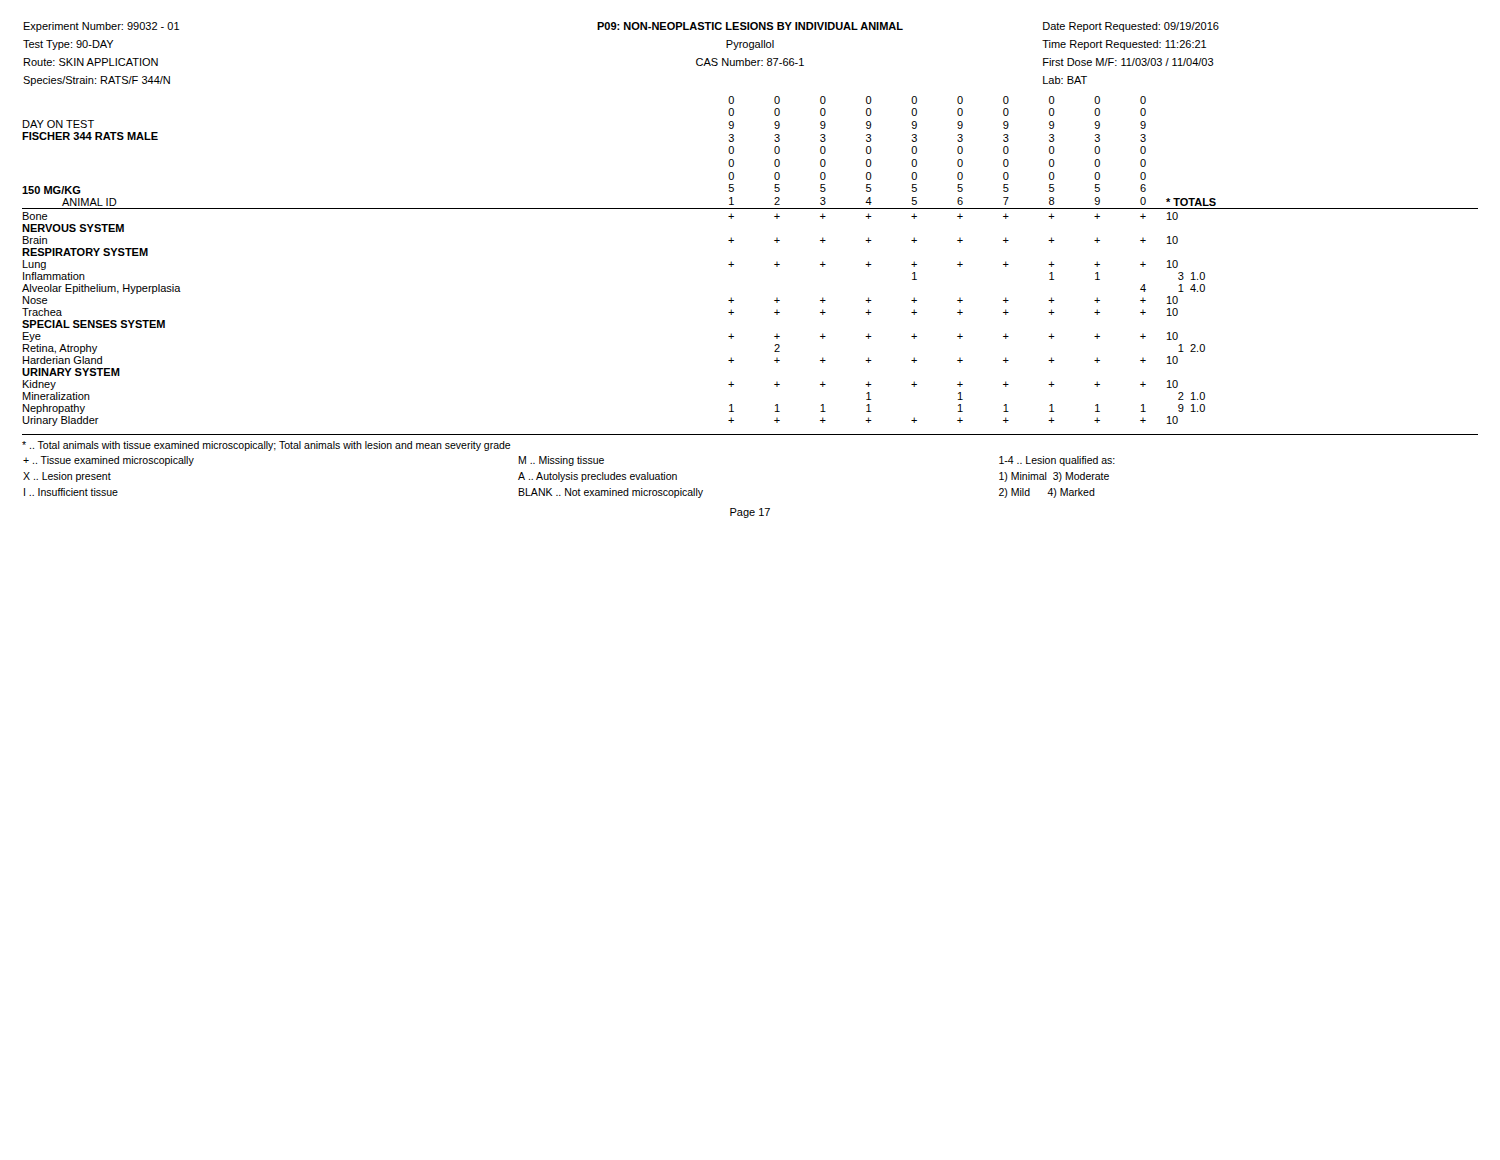| Experiment Number: 99032 - 01 | P09: NON-NEOPLASTIC LESIONS BY INDIVIDUAL ANIMAL | Date Report Requested: 09/19/2016 |
| Test Type: 90-DAY | Pyrogallol | Time Report Requested: 11:26:21 |
| Route: SKIN APPLICATION | CAS Number: 87-66-1 | First Dose M/F: 11/03/03 / 11/04/03 |
| Species/Strain: RATS/F 344/N | | Lab: BAT |
| DAY ON TEST FISCHER 344 RATS MALE | 0 0 9 3 | 0 0 9 3 | 0 0 9 3 | 0 0 9 3 | 0 0 9 3 | 0 0 9 3 | 0 0 9 3 | 0 0 9 3 | 0 0 9 3 | 0 0 9 3 | |
| 150 MG/KG ANIMAL ID | 0 0 0 5 1 | 0 0 0 5 2 | 0 0 0 5 3 | 0 0 0 5 4 | 0 0 0 5 5 | 0 0 0 5 6 | 0 0 0 5 7 | 0 0 0 5 8 | 0 0 0 5 9 | 0 0 0 6 0 | * TOTALS |
| Bone | + | + | + | + | + | + | + | + | + | + | 10 |
| NERVOUS SYSTEM |
| Brain | + | + | + | + | + | + | + | + | + | + | 10 |
| RESPIRATORY SYSTEM |
| Lung | + | + | + | + | + | + | + | + | + | + | 10 |
| Inflammation | | | | | 1 | | | 1 | 1 | | 3 1.0 |
| Alveolar Epithelium, Hyperplasia | | | | | | | | | | 4 | 1 4.0 |
| Nose | + | + | + | + | + | + | + | + | + | + | 10 |
| Trachea | + | + | + | + | + | + | + | + | + | + | 10 |
| SPECIAL SENSES SYSTEM |
| Eye | + | + | + | + | + | + | + | + | + | + | 10 |
| Retina, Atrophy | | 2 | | | | | | | | | 1 2.0 |
| Harderian Gland | + | + | + | + | + | + | + | + | + | + | 10 |
| URINARY SYSTEM |
| Kidney | + | + | + | + | + | + | + | + | + | + | 10 |
| Mineralization | | | | 1 | | 1 | | | | | 2 1.0 |
| Nephropathy | 1 | 1 | 1 | 1 | | 1 | 1 | 1 | 1 | 1 | 9 1.0 |
| Urinary Bladder | + | + | + | + | + | + | + | + | + | + | 10 |
* .. Total animals with tissue examined microscopically; Total animals with lesion and mean severity grade
| + .. Tissue examined microscopically | M .. Missing tissue | 1-4 .. Lesion qualified as: |
| X .. Lesion present | A .. Autolysis precludes evaluation | 1) Minimal 3) Moderate |
| I .. Insufficient tissue | BLANK .. Not examined microscopically | 2) Mild 4) Marked |
Page 17